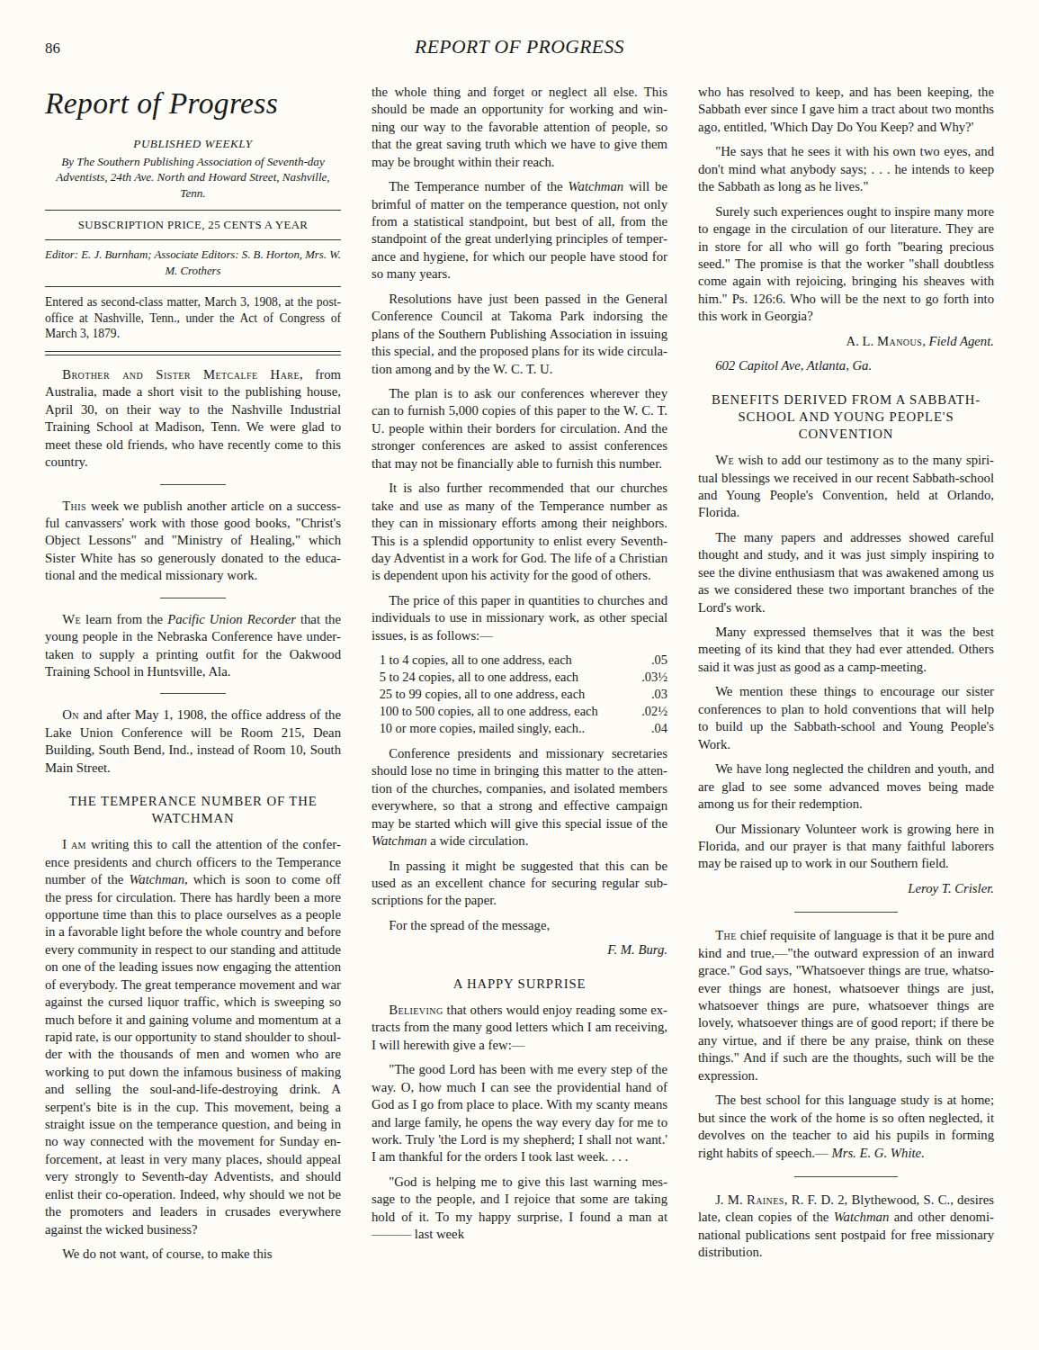86
REPORT OF PROGRESS
Report of Progress
PUBLISHED WEEKLY By The Southern Publishing Association of Seventh-day Adventists, 24th Ave. North and Howard Street, Nashville, Tenn.
SUBSCRIPTION PRICE, 25 CENTS A YEAR
Editor: E. J. Burnham; Associate Editors: S. B. Horton, Mrs. W. M. Crothers
Entered as second-class matter, March 3, 1908, at the post-office at Nashville, Tenn., under the Act of Congress of March 3, 1879.
Brother and Sister Metcalfe Hare, from Australia, made a short visit to the publishing house, April 30, on their way to the Nashville Industrial Training School at Madison, Tenn. We were glad to meet these old friends, who have recently come to this country.
This week we publish another article on a successful canvassers' work with those good books, "Christ's Object Lessons" and "Ministry of Healing," which Sister White has so generously donated to the educational and the medical missionary work.
We learn from the Pacific Union Recorder that the young people in the Nebraska Conference have undertaken to supply a printing outfit for the Oakwood Training School in Huntsville, Ala.
On and after May 1, 1908, the office address of the Lake Union Conference will be Room 215, Dean Building, South Bend, Ind., instead of Room 10, South Main Street.
THE TEMPERANCE NUMBER OF THE WATCHMAN
I am writing this to call the attention of the conference presidents and church officers to the Temperance number of the Watchman, which is soon to come off the press for circulation. There has hardly been a more opportune time than this to place ourselves as a people in a favorable light before the whole country and before every community in respect to our standing and attitude on one of the leading issues now engaging the attention of everybody. The great temperance movement and war against the cursed liquor traffic, which is sweeping so much before it and gaining volume and momentum at a rapid rate, is our opportunity to stand shoulder to shoulder with the thousands of men and women who are working to put down the infamous business of making and selling the soul-and-life-destroying drink. A serpent's bite is in the cup. This movement, being a straight issue on the temperance question, and being in no way connected with the movement for Sunday enforcement, at least in very many places, should appeal very strongly to Seventh-day Adventists, and should enlist their co-operation. Indeed, why should we not be the promoters and leaders in crusades everywhere against the wicked business?
We do not want, of course, to make this
the whole thing and forget or neglect all else. This should be made an opportunity for working and winning our way to the favorable attention of people, so that the great saving truth which we have to give them may be brought within their reach.
The Temperance number of the Watchman will be brimful of matter on the temperance question, not only from a statistical standpoint, but best of all, from the standpoint of the great underlying principles of temperance and hygiene, for which our people have stood for so many years.
Resolutions have just been passed in the General Conference Council at Takoma Park indorsing the plans of the Southern Publishing Association in issuing this special, and the proposed plans for its wide circulation among and by the W. C. T. U.
The plan is to ask our conferences wherever they can to furnish 5,000 copies of this paper to the W. C. T. U. people within their borders for circulation. And the stronger conferences are asked to assist conferences that may not be financially able to furnish this number.
It is also further recommended that our churches take and use as many of the Temperance number as they can in missionary efforts among their neighbors. This is a splendid opportunity to enlist every Seventh-day Adventist in a work for God. The life of a Christian is dependent upon his activity for the good of others.
The price of this paper in quantities to churches and individuals to use in missionary work, as other special issues, is as follows:—
1 to 4 copies, all to one address, each.05
5 to 24 copies, all to one address, each.03½
25 to 99 copies, all to one address, each.03
100 to 500 copies, all to one address, each.02½
10 or more copies, mailed singly, each...04
Conference presidents and missionary secretaries should lose no time in bringing this matter to the attention of the churches, companies, and isolated members everywhere, so that a strong and effective campaign may be started which will give this special issue of the Watchman a wide circulation.
In passing it might be suggested that this can be used as an excellent chance for securing regular subscriptions for the paper.
For the spread of the message,
F. M. Burg.
A HAPPY SURPRISE
Believing that others would enjoy reading some extracts from the many good letters which I am receiving, I will herewith give a few:—
"The good Lord has been with me every step of the way. O, how much I can see the providential hand of God as I go from place to place. With my scanty means and large family, he opens the way every day for me to work. Truly 'the Lord is my shepherd; I shall not want.' I am thankful for the orders I took last week. . . .
"God is helping me to give this last warning message to the people, and I rejoice that some are taking hold of it. To my happy surprise, I found a man at ——— last week
who has resolved to keep, and has been keeping, the Sabbath ever since I gave him a tract about two months ago, entitled, 'Which Day Do You Keep? and Why?'
"He says that he sees it with his own two eyes, and don't mind what anybody says; . . . he intends to keep the Sabbath as long as he lives."
Surely such experiences ought to inspire many more to engage in the circulation of our literature. They are in store for all who will go forth "bearing precious seed." The promise is that the worker "shall doubtless come again with rejoicing, bringing his sheaves with him." Ps. 126:6. Who will be the next to go forth into this work in Georgia?
A. L. Manous, Field Agent.
602 Capitol Ave, Atlanta, Ga.
BENEFITS DERIVED FROM A SABBATH-SCHOOL AND YOUNG PEOPLE'S CONVENTION
We wish to add our testimony as to the many spiritual blessings we received in our recent Sabbath-school and Young People's Convention, held at Orlando, Florida.
The many papers and addresses showed careful thought and study, and it was just simply inspiring to see the divine enthusiasm that was awakened among us as we considered these two important branches of the Lord's work.
Many expressed themselves that it was the best meeting of its kind that they had ever attended. Others said it was just as good as a camp-meeting.
We mention these things to encourage our sister conferences to plan to hold conventions that will help to build up the Sabbath-school and Young People's Work.
We have long neglected the children and youth, and are glad to see some advanced moves being made among us for their redemption.
Our Missionary Volunteer work is growing here in Florida, and our prayer is that many faithful laborers may be raised up to work in our Southern field.
Leroy T. Crisler.
The chief requisite of language is that it be pure and kind and true,—"the outward expression of an inward grace." God says, "Whatsoever things are true, whatsoever things are honest, whatsoever things are just, whatsoever things are pure, whatsoever things are lovely, whatsoever things are of good report; if there be any virtue, and if there be any praise, think on these things." And if such are the thoughts, such will be the expression.
The best school for this language study is at home; but since the work of the home is so often neglected, it devolves on the teacher to aid his pupils in forming right habits of speech.— Mrs. E. G. White.
J. M. Raines, R. F. D. 2, Blythewood, S. C., desires late, clean copies of the Watchman and other denominational publications sent postpaid for free missionary distribution.